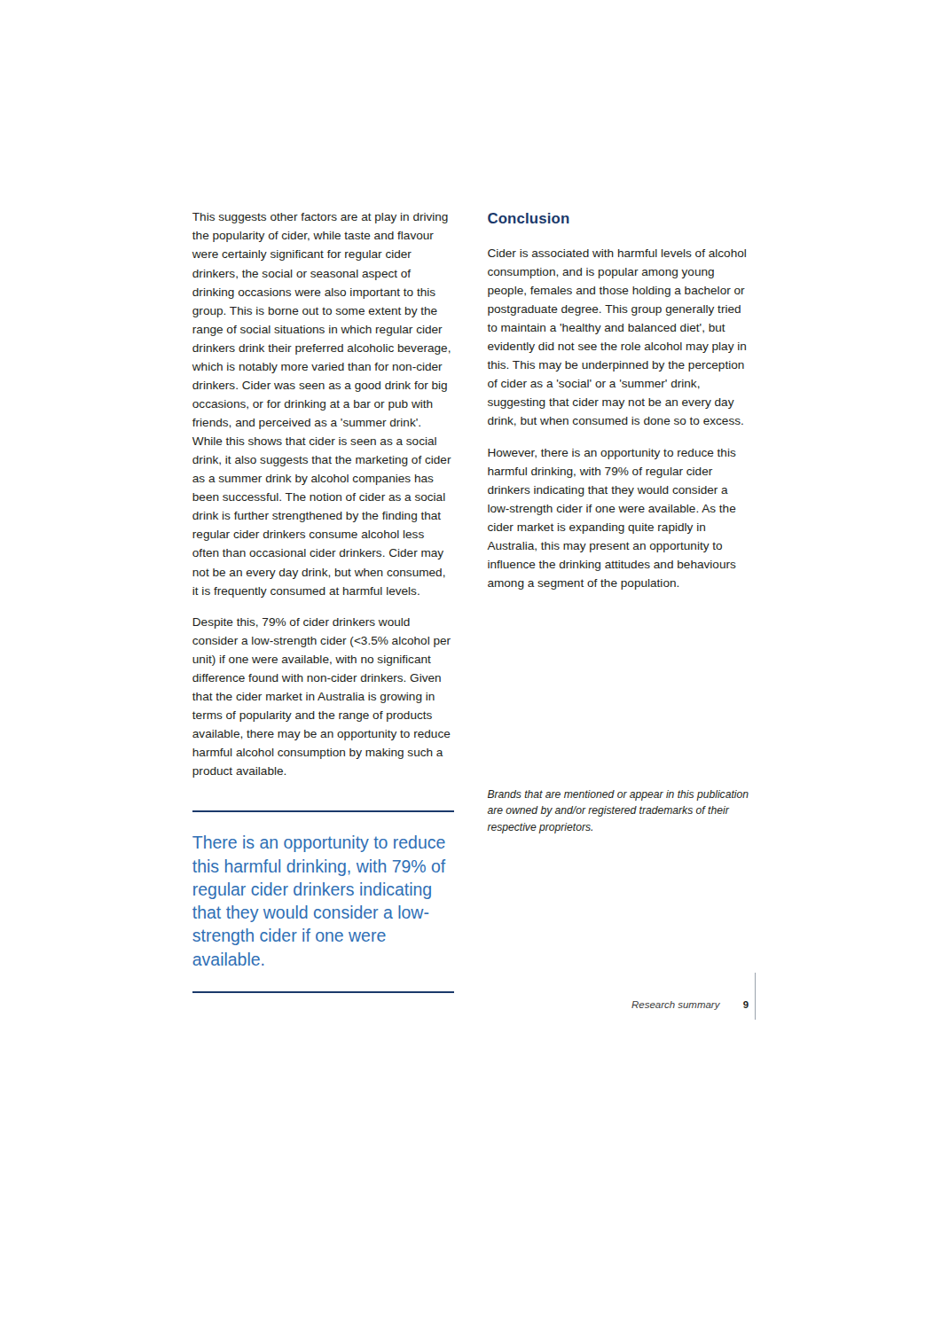This suggests other factors are at play in driving the popularity of cider, while taste and flavour were certainly significant for regular cider drinkers, the social or seasonal aspect of drinking occasions were also important to this group. This is borne out to some extent by the range of social situations in which regular cider drinkers drink their preferred alcoholic beverage, which is notably more varied than for non-cider drinkers. Cider was seen as a good drink for big occasions, or for drinking at a bar or pub with friends, and perceived as a 'summer drink'. While this shows that cider is seen as a social drink, it also suggests that the marketing of cider as a summer drink by alcohol companies has been successful. The notion of cider as a social drink is further strengthened by the finding that regular cider drinkers consume alcohol less often than occasional cider drinkers. Cider may not be an every day drink, but when consumed, it is frequently consumed at harmful levels.
Despite this, 79% of cider drinkers would consider a low-strength cider (<3.5% alcohol per unit) if one were available, with no significant difference found with non-cider drinkers. Given that the cider market in Australia is growing in terms of popularity and the range of products available, there may be an opportunity to reduce harmful alcohol consumption by making such a product available.
There is an opportunity to reduce this harmful drinking, with 79% of regular cider drinkers indicating that they would consider a low-strength cider if one were available.
Conclusion
Cider is associated with harmful levels of alcohol consumption, and is popular among young people, females and those holding a bachelor or postgraduate degree. This group generally tried to maintain a 'healthy and balanced diet', but evidently did not see the role alcohol may play in this. This may be underpinned by the perception of cider as a 'social' or a 'summer' drink, suggesting that cider may not be an every day drink, but when consumed is done so to excess.
However, there is an opportunity to reduce this harmful drinking, with 79% of regular cider drinkers indicating that they would consider a low-strength cider if one were available. As the cider market is expanding quite rapidly in Australia, this may present an opportunity to influence the drinking attitudes and behaviours among a segment of the population.
Brands that are mentioned or appear in this publication are owned by and/or registered trademarks of their respective proprietors.
Research summary 9